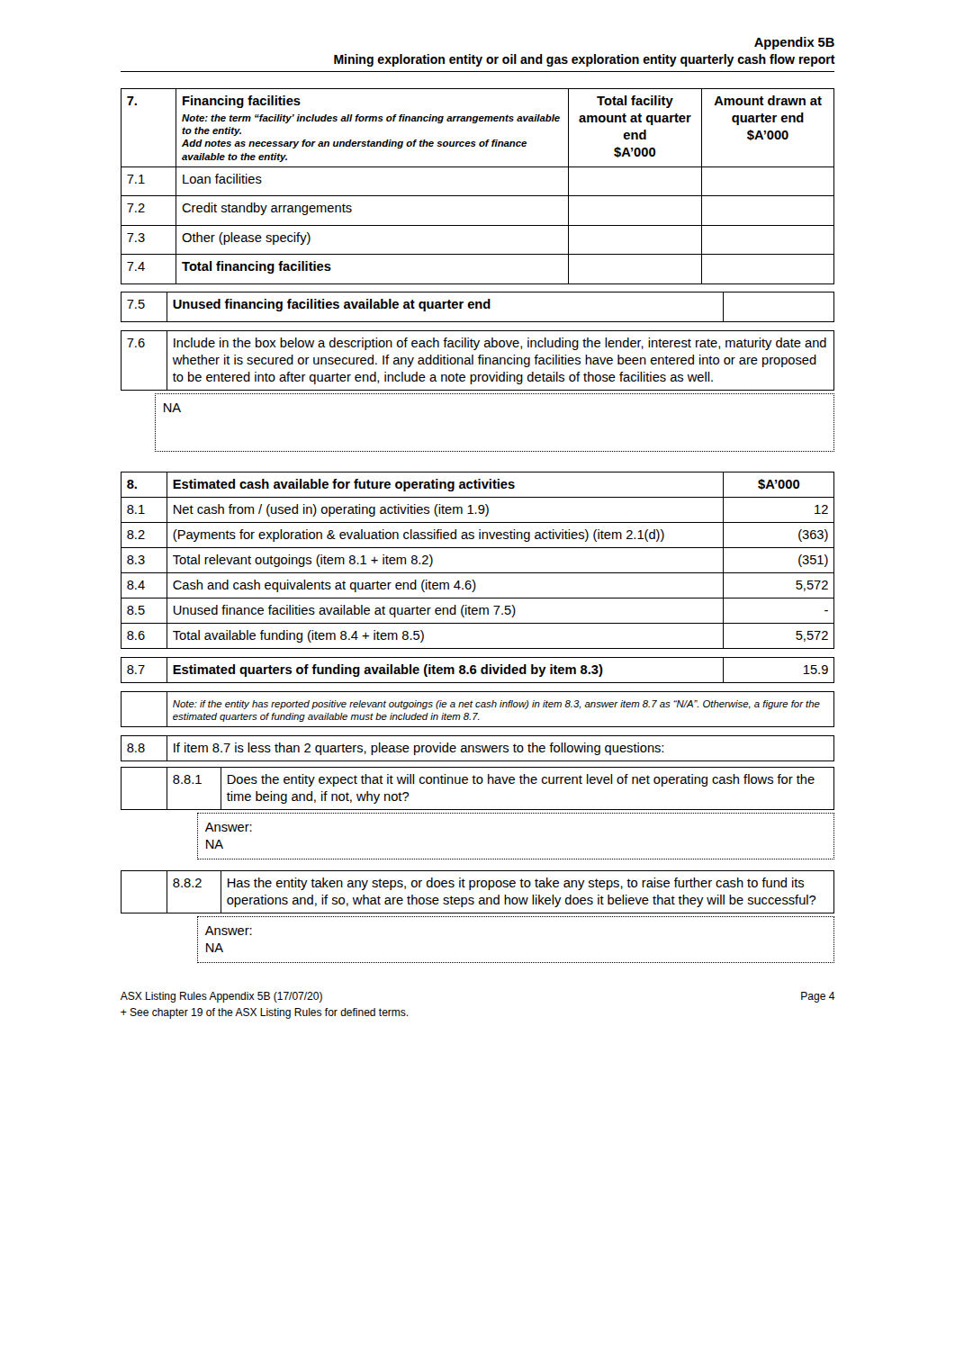Appendix 5B
Mining exploration entity or oil and gas exploration entity quarterly cash flow report
| 7. | Financing facilities Note: the term “facility’ includes all forms of financing arrangements available to the entity. Add notes as necessary for an understanding of the sources of finance available to the entity. | Total facility amount at quarter end $A’000 | Amount drawn at quarter end $A’000 |
| 7.1 | Loan facilities | | |
| 7.2 | Credit standby arrangements | | |
| 7.3 | Other (please specify) | | |
| 7.4 | Total financing facilities | | |
| 7.5 | Unused financing facilities available at quarter end | |
| 7.6 | Include in the box below a description of each facility above, including the lender, interest rate, maturity date and whether it is secured or unsecured. If any additional financing facilities have been entered into or are proposed to be entered into after quarter end, include a note providing details of those facilities as well. |
NA
| 8. | Estimated cash available for future operating activities | $A’000 |
| 8.1 | Net cash from / (used in) operating activities (item 1.9) | 12 |
| 8.2 | (Payments for exploration & evaluation classified as investing activities) (item 2.1(d)) | (363) |
| 8.3 | Total relevant outgoings (item 8.1 + item 8.2) | (351) |
| 8.4 | Cash and cash equivalents at quarter end (item 4.6) | 5,572 |
| 8.5 | Unused finance facilities available at quarter end (item 7.5) | - |
| 8.6 | Total available funding (item 8.4 + item 8.5) | 5,572 |
| 8.7 | Estimated quarters of funding available (item 8.6 divided by item 8.3) | 15.9 |
| | Note: if the entity has reported positive relevant outgoings (ie a net cash inflow) in item 8.3, answer item 8.7 as “N/A”. Otherwise, a figure for the estimated quarters of funding available must be included in item 8.7. |
| 8.8 | If item 8.7 is less than 2 quarters, please provide answers to the following questions: |
| | 8.8.1 | Does the entity expect that it will continue to have the current level of net operating cash flows for the time being and, if not, why not? |
Answer:
NA
| | 8.8.2 | Has the entity taken any steps, or does it propose to take any steps, to raise further cash to fund its operations and, if so, what are those steps and how likely does it believe that they will be successful? |
Answer:
NA
ASX Listing Rules Appendix 5B (17/07/20)
Page 4
+ See chapter 19 of the ASX Listing Rules for defined terms.